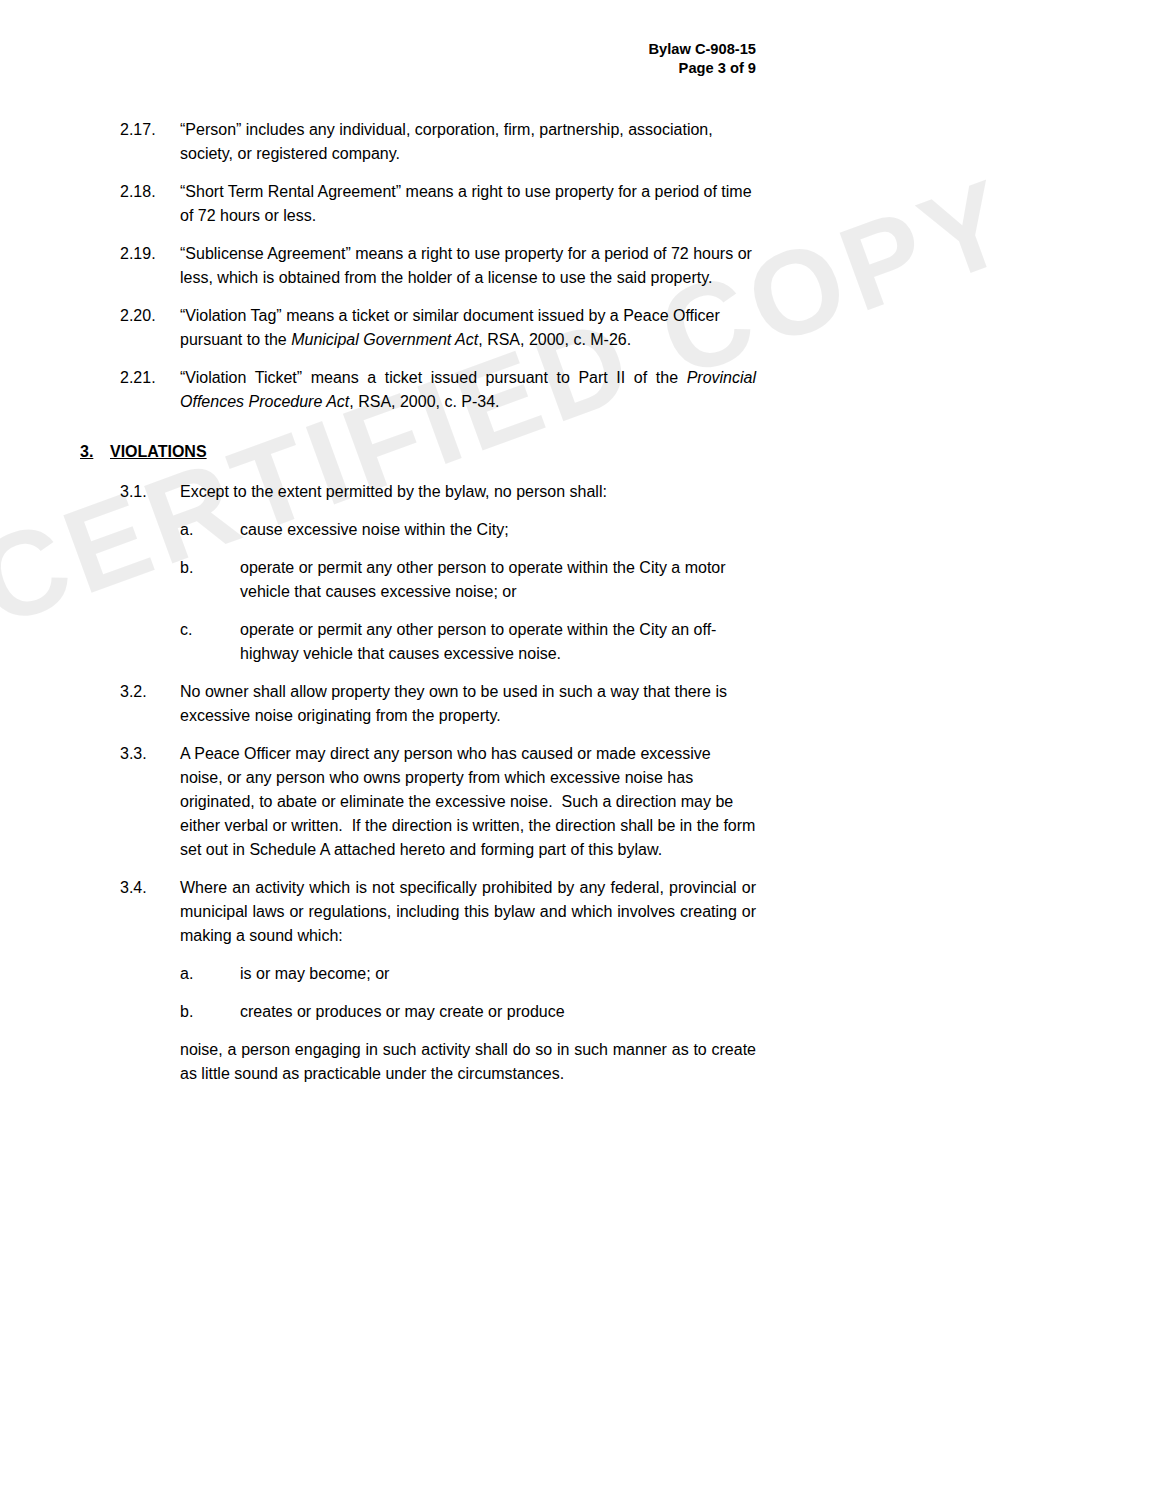Bylaw C-908-15
Page 3 of 9
UNCERTIFIED COPY
2.17.
“Person” includes any individual, corporation, firm, partnership, association, society, or registered company.
2.18.
“Short Term Rental Agreement” means a right to use property for a period of time of 72 hours or less.
2.19.
“Sublicense Agreement” means a right to use property for a period of 72 hours or less, which is obtained from the holder of a license to use the said property.
2.20.
“Violation Tag” means a ticket or similar document issued by a Peace Officer pursuant to the Municipal Government Act, RSA, 2000, c. M-26.
2.21.
“Violation Ticket” means a ticket issued pursuant to Part II of the Provincial Offences Procedure Act, RSA, 2000, c. P-34.
3. VIOLATIONS
3.1.
Except to the extent permitted by the bylaw, no person shall:
a.
cause excessive noise within the City;
b.
operate or permit any other person to operate within the City a motor vehicle that causes excessive noise; or
c.
operate or permit any other person to operate within the City an off-highway vehicle that causes excessive noise.
3.2.
No owner shall allow property they own to be used in such a way that there is excessive noise originating from the property.
3.3.
A Peace Officer may direct any person who has caused or made excessive noise, or any person who owns property from which excessive noise has originated, to abate or eliminate the excessive noise. Such a direction may be either verbal or written. If the direction is written, the direction shall be in the form set out in Schedule A attached hereto and forming part of this bylaw.
3.4.
Where an activity which is not specifically prohibited by any federal, provincial or municipal laws or regulations, including this bylaw and which involves creating or making a sound which:
a.
is or may become; or
b.
creates or produces or may create or produce
noise, a person engaging in such activity shall do so in such manner as to create as little sound as practicable under the circumstances.